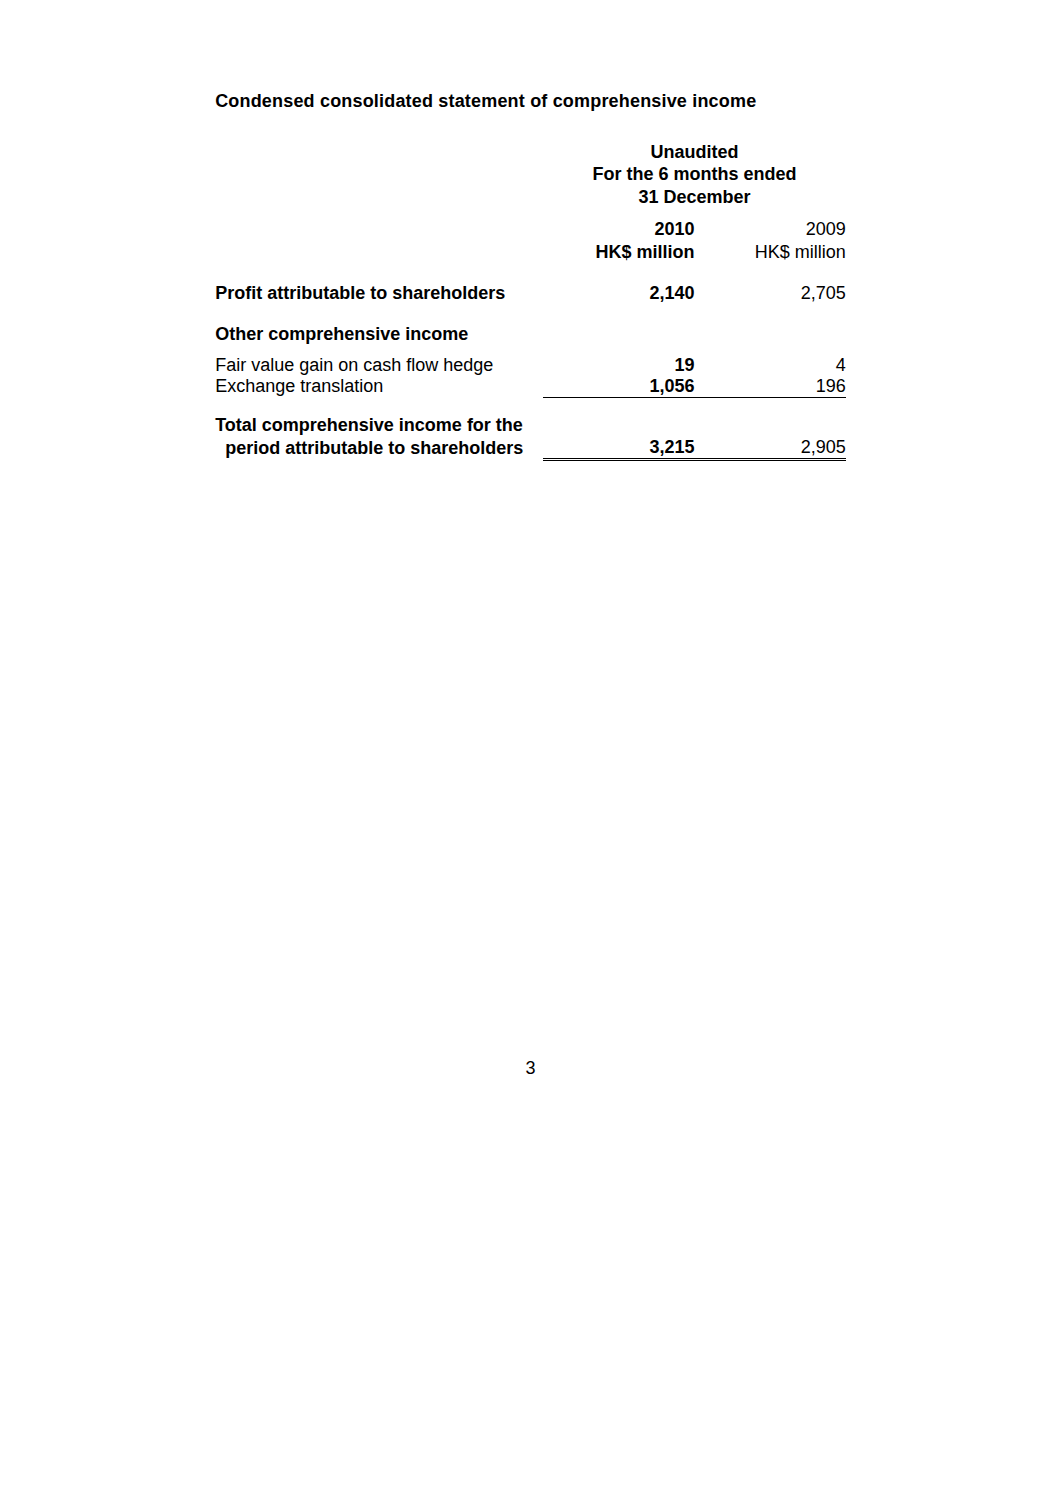Condensed consolidated statement of comprehensive income
| | Unaudited For the 6 months ended 31 December |
| | 2010 | 2009 |
| | HK$ million | HK$ million |
| Profit attributable to shareholders | 2,140 | 2,705 |
| Other comprehensive income | | |
| Fair value gain on cash flow hedge | 19 | 4 |
| Exchange translation | 1,056 | 196 |
| Total comprehensive income for the period attributable to shareholders | 3,215 | 2,905 |
3